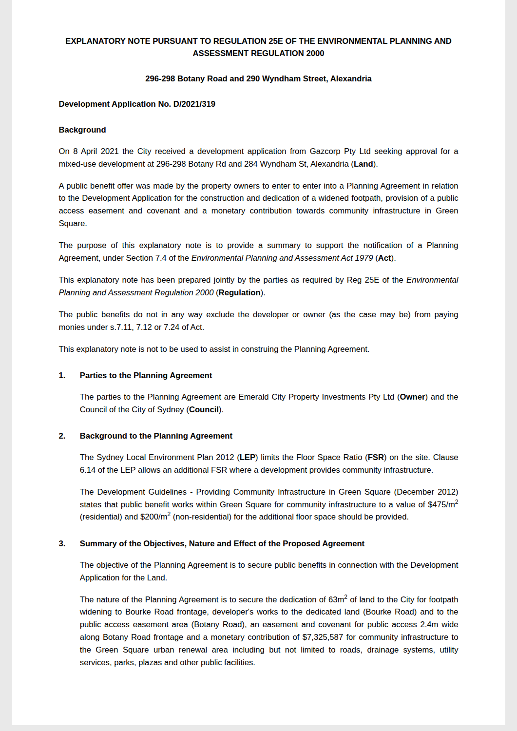Explanatory note pursuant to Regulation 25E of the Environmental Planning and Assessment Regulation 2000
296-298 Botany Road and 290 Wyndham Street, Alexandria
Development Application No. D/2021/319
Background
On 8 April 2021 the City received a development application from Gazcorp Pty Ltd seeking approval for a mixed-use development at 296-298 Botany Rd and 284 Wyndham St, Alexandria (Land).
A public benefit offer was made by the property owners to enter to enter into a Planning Agreement in relation to the Development Application for the construction and dedication of a widened footpath, provision of a public access easement and covenant and a monetary contribution towards community infrastructure in Green Square.
The purpose of this explanatory note is to provide a summary to support the notification of a Planning Agreement, under Section 7.4 of the Environmental Planning and Assessment Act 1979 (Act).
This explanatory note has been prepared jointly by the parties as required by Reg 25E of the Environmental Planning and Assessment Regulation 2000 (Regulation).
The public benefits do not in any way exclude the developer or owner (as the case may be) from paying monies under s.7.11, 7.12 or 7.24 of Act.
This explanatory note is not to be used to assist in construing the Planning Agreement.
Parties to the Planning Agreement
The parties to the Planning Agreement are Emerald City Property Investments Pty Ltd (Owner) and the Council of the City of Sydney (Council).
Background to the Planning Agreement
The Sydney Local Environment Plan 2012 (LEP) limits the Floor Space Ratio (FSR) on the site. Clause 6.14 of the LEP allows an additional FSR where a development provides community infrastructure.
The Development Guidelines - Providing Community Infrastructure in Green Square (December 2012) states that public benefit works within Green Square for community infrastructure to a value of $475/m2 (residential) and $200/m2 (non-residential) for the additional floor space should be provided.
Summary of the Objectives, Nature and Effect of the Proposed Agreement
The objective of the Planning Agreement is to secure public benefits in connection with the Development Application for the Land.
The nature of the Planning Agreement is to secure the dedication of 63m2 of land to the City for footpath widening to Bourke Road frontage, developer's works to the dedicated land (Bourke Road) and to the public access easement area (Botany Road), an easement and covenant for public access 2.4m wide along Botany Road frontage and a monetary contribution of $7,325,587 for community infrastructure to the Green Square urban renewal area including but not limited to roads, drainage systems, utility services, parks, plazas and other public facilities.